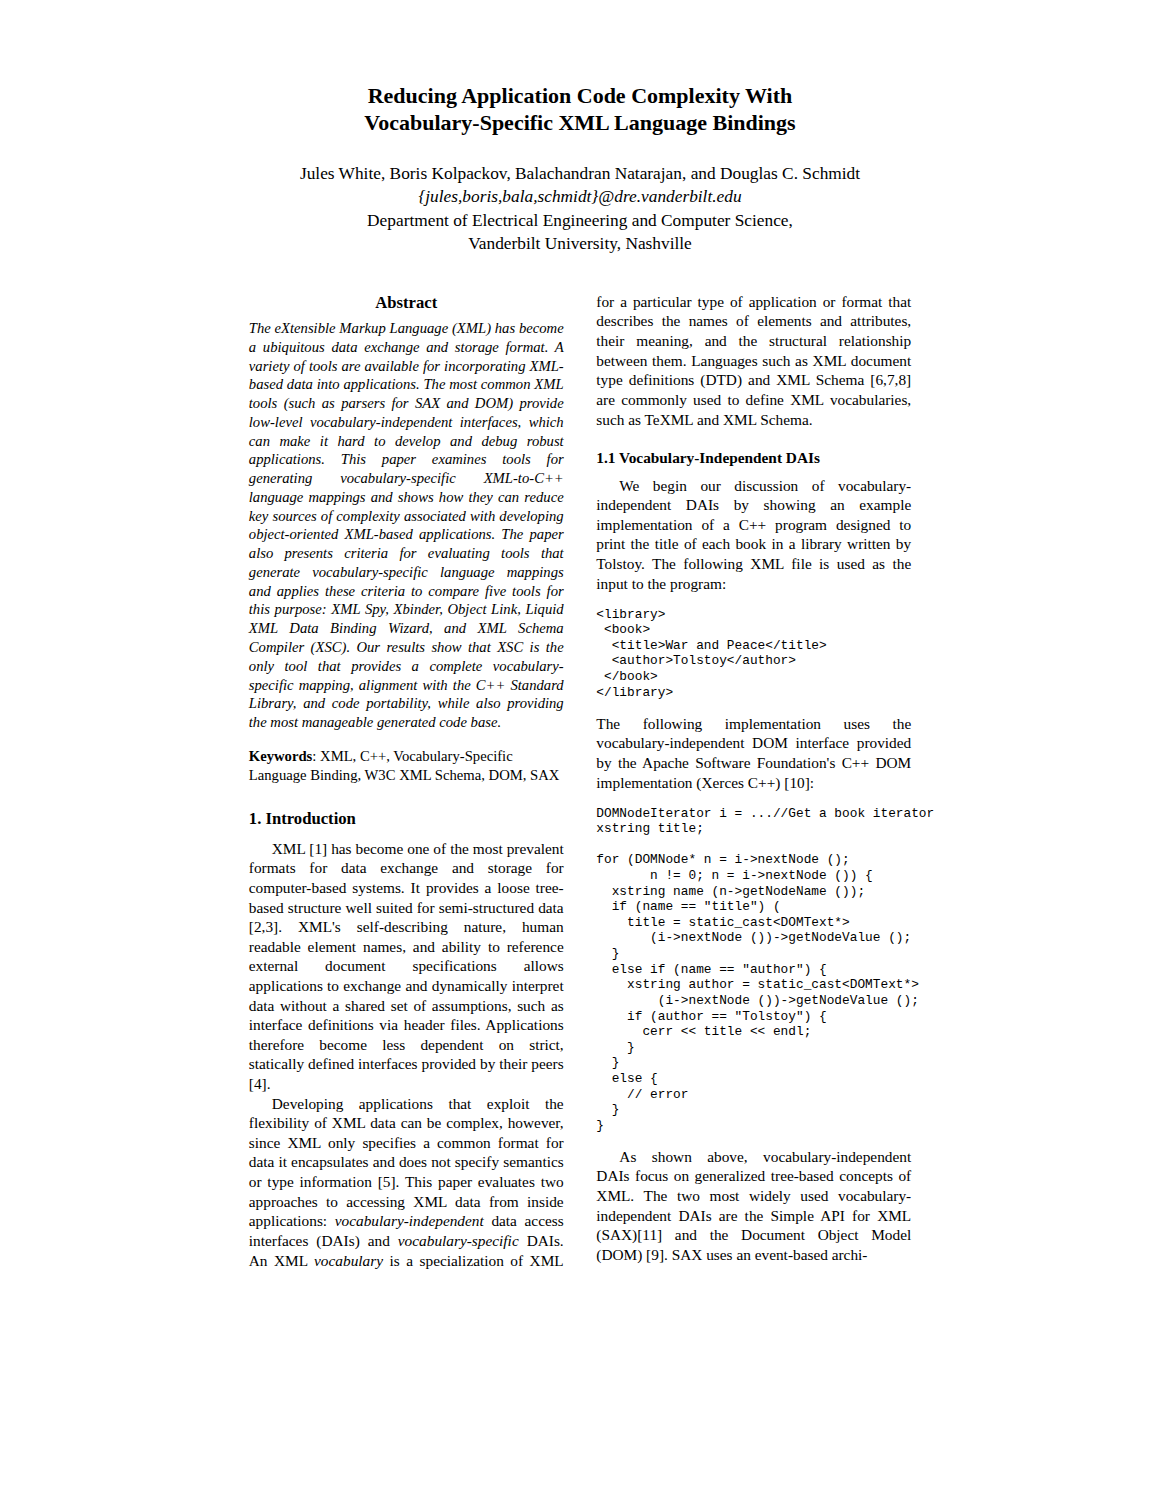Reducing Application Code Complexity With
Vocabulary-Specific XML Language Bindings
Jules White, Boris Kolpackov, Balachandran Natarajan, and Douglas C. Schmidt
{jules,boris,bala,schmidt}@dre.vanderbilt.edu
Department of Electrical Engineering and Computer Science,
Vanderbilt University, Nashville
Abstract
The eXtensible Markup Language (XML) has become a ubiquitous data exchange and storage format. A variety of tools are available for incorporating XML-based data into applications. The most common XML tools (such as parsers for SAX and DOM) provide low-level vocabulary-independent interfaces, which can make it hard to develop and debug robust applications. This paper examines tools for generating vocabulary-specific XML-to-C++ language mappings and shows how they can reduce key sources of complexity associated with developing object-oriented XML-based applications. The paper also presents criteria for evaluating tools that generate vocabulary-specific language mappings and applies these criteria to compare five tools for this purpose: XML Spy, Xbinder, Object Link, Liquid XML Data Binding Wizard, and XML Schema Compiler (XSC). Our results show that XSC is the only tool that provides a complete vocabulary-specific mapping, alignment with the C++ Standard Library, and code portability, while also providing the most manageable generated code base.
Keywords: XML, C++, Vocabulary-Specific Language Binding, W3C XML Schema, DOM, SAX
1. Introduction
XML [1] has become one of the most prevalent formats for data exchange and storage for computer-based systems. It provides a loose tree-based structure well suited for semi-structured data [2,3]. XML's self-describing nature, human readable element names, and ability to reference external document specifications allows applications to exchange and dynamically interpret data without a shared set of assumptions, such as interface definitions via header files. Applications therefore become less dependent on strict, statically defined interfaces provided by their peers [4].
Developing applications that exploit the flexibility of XML data can be complex, however, since XML only specifies a common format for data it encapsulates and does not specify semantics or type information [5]. This paper evaluates two approaches to accessing XML data from inside applications: vocabulary-independent data access interfaces (DAIs) and vocabulary-specific DAIs. An XML vocabulary is a specialization of XML for a particular type of application or format that describes the names of elements and attributes, their meaning, and the structural relationship between them. Languages such as XML document type definitions (DTD) and XML Schema [6,7,8] are commonly used to define XML vocabularies, such as TeXML and XML Schema.
1.1 Vocabulary-Independent DAIs
We begin our discussion of vocabulary-independent DAIs by showing an example implementation of a C++ program designed to print the title of each book in a library written by Tolstoy. The following XML file is used as the input to the program:
<library>
 <book>
  <title>War and Peace</title>
  <author>Tolstoy</author>
 </book>
</library>
The following implementation uses the vocabulary-independent DOM interface provided by the Apache Software Foundation's C++ DOM implementation (Xerces C++) [10]:
DOMNodeIterator i = ...//Get a book iterator
xstring title;

for (DOMNode* n = i->nextNode ();
       n != 0; n = i->nextNode ()) {
  xstring name (n->getNodeName ());
  if (name == "title") (
    title = static_cast<DOMText*>
       (i->nextNode ())->getNodeValue ();
  }
  else if (name == "author") {
    xstring author = static_cast<DOMText*>
        (i->nextNode ())->getNodeValue ();
    if (author == "Tolstoy") {
      cerr << title << endl;
    }
  }
  else {
    // error
  }
}
As shown above, vocabulary-independent DAIs focus on generalized tree-based concepts of XML. The two most widely used vocabulary-independent DAIs are the Simple API for XML (SAX)[11] and the Document Object Model (DOM) [9]. SAX uses an event-based archi-